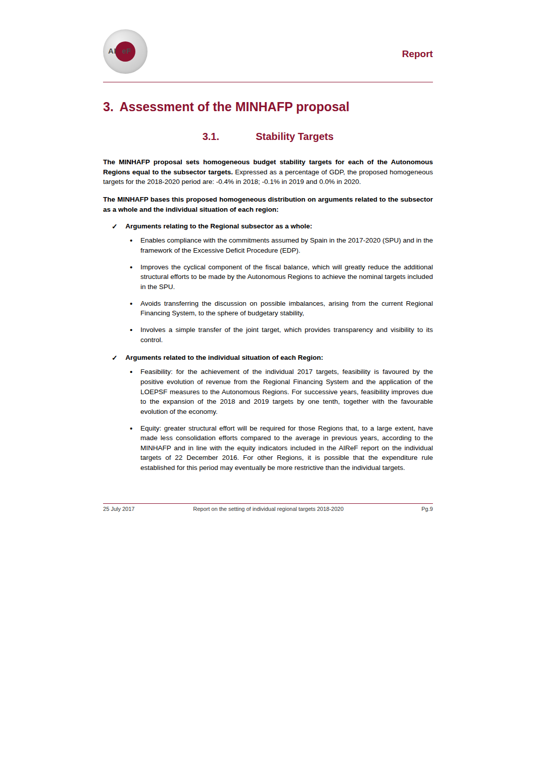AIReF
Report
3. Assessment of the MINHAFP proposal
3.1. Stability Targets
The MINHAFP proposal sets homogeneous budget stability targets for each of the Autonomous Regions equal to the subsector targets. Expressed as a percentage of GDP, the proposed homogeneous targets for the 2018-2020 period are: -0.4% in 2018; -0.1% in 2019 and 0.0% in 2020.
The MINHAFP bases this proposed homogeneous distribution on arguments related to the subsector as a whole and the individual situation of each region:
Arguments relating to the Regional subsector as a whole:
Enables compliance with the commitments assumed by Spain in the 2017-2020 (SPU) and in the framework of the Excessive Deficit Procedure (EDP).
Improves the cyclical component of the fiscal balance, which will greatly reduce the additional structural efforts to be made by the Autonomous Regions to achieve the nominal targets included in the SPU.
Avoids transferring the discussion on possible imbalances, arising from the current Regional Financing System, to the sphere of budgetary stability,
Involves a simple transfer of the joint target, which provides transparency and visibility to its control.
Arguments related to the individual situation of each Region:
Feasibility: for the achievement of the individual 2017 targets, feasibility is favoured by the positive evolution of revenue from the Regional Financing System and the application of the LOEPSF measures to the Autonomous Regions. For successive years, feasibility improves due to the expansion of the 2018 and 2019 targets by one tenth, together with the favourable evolution of the economy.
Equity: greater structural effort will be required for those Regions that, to a large extent, have made less consolidation efforts compared to the average in previous years, according to the MINHAFP and in line with the equity indicators included in the AIReF report on the individual targets of 22 December 2016. For other Regions, it is possible that the expenditure rule established for this period may eventually be more restrictive than the individual targets.
25 July 2017
Report on the setting of individual regional targets 2018-2020
Pg.9